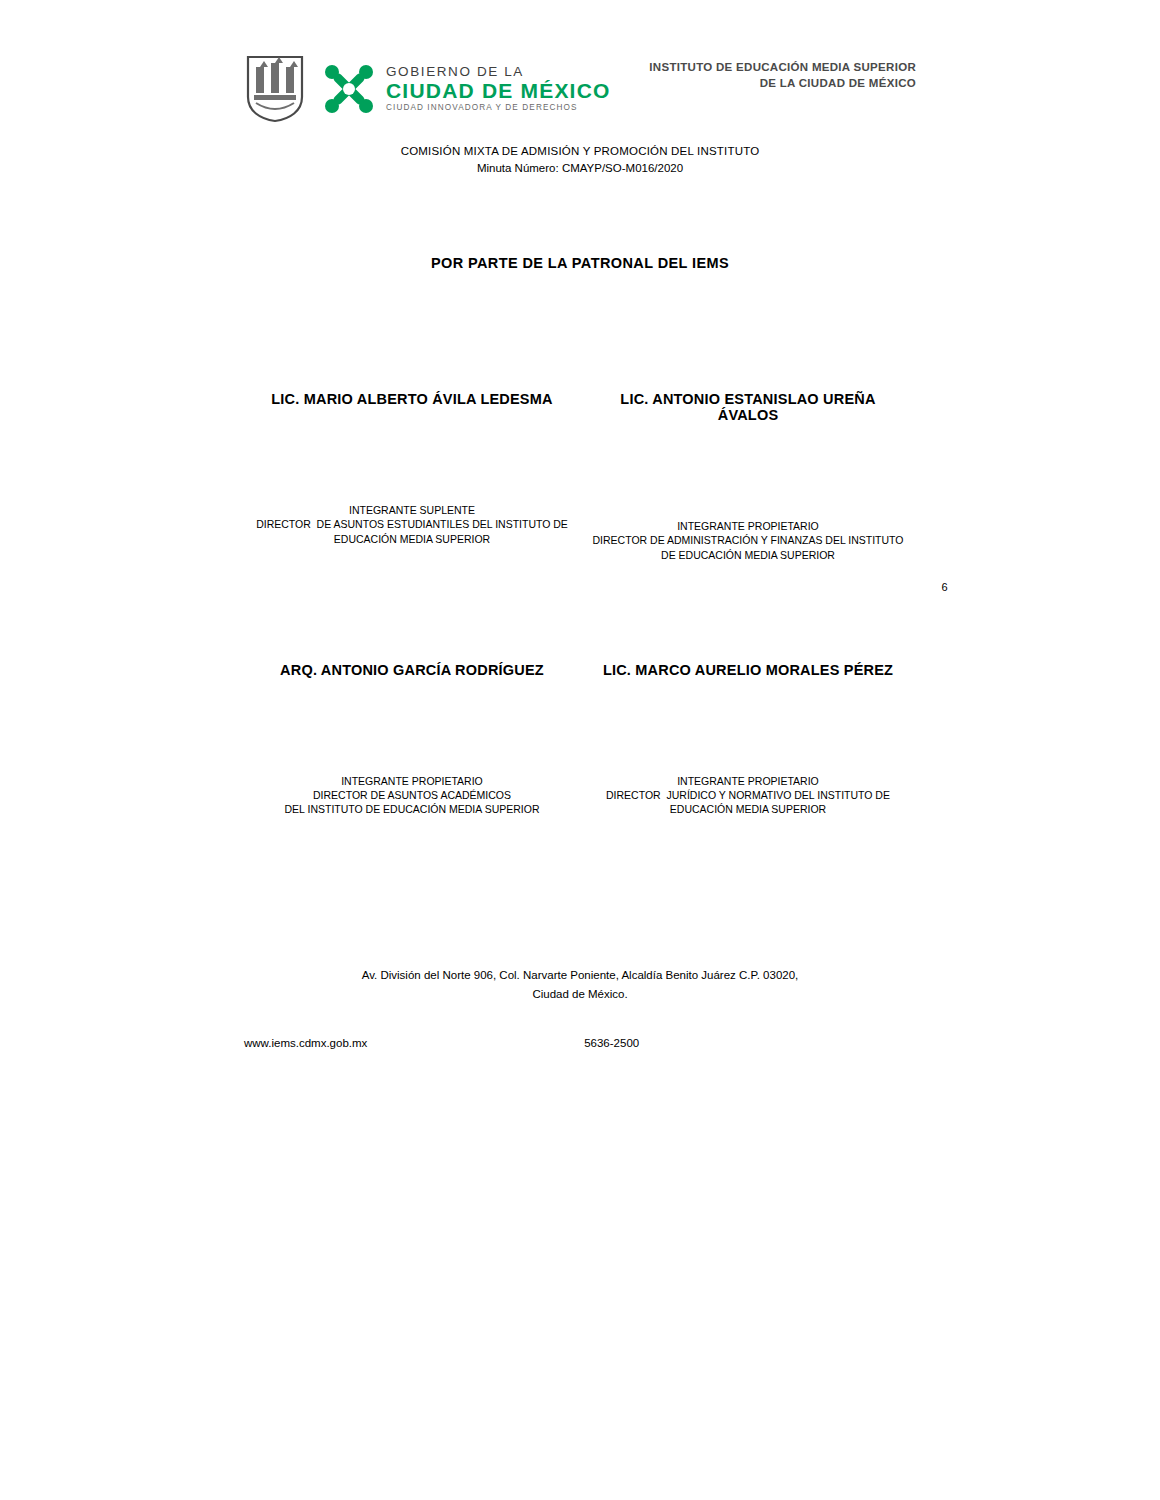GOBIERNO DE LA
CIUDAD DE MÉXICO
CIUDAD INNOVADORA Y DE DERECHOS
INSTITUTO DE EDUCACIÓN MEDIA SUPERIOR
DE LA CIUDAD DE MÉXICO
COMISIÓN MIXTA DE ADMISIÓN Y PROMOCIÓN DEL INSTITUTO
Minuta Número: CMAYP/SO-M016/2020
POR PARTE DE LA PATRONAL DEL IEMS
| LIC. MARIO ALBERTO ÁVILA LEDESMA INTEGRANTE SUPLENTE DIRECTOR DE ASUNTOS ESTUDIANTILES DEL INSTITUTO DE EDUCACIÓN MEDIA SUPERIOR | LIC. ANTONIO ESTANISLAO UREÑA ÁVALOS INTEGRANTE PROPIETARIO DIRECTOR DE ADMINISTRACIÓN Y FINANZAS DEL INSTITUTO DE EDUCACIÓN MEDIA SUPERIOR |
| ARQ. ANTONIO GARCÍA RODRÍGUEZ INTEGRANTE PROPIETARIO DIRECTOR DE ASUNTOS ACADÉMICOS DEL INSTITUTO DE EDUCACIÓN MEDIA SUPERIOR | LIC. MARCO AURELIO MORALES PÉREZ INTEGRANTE PROPIETARIO DIRECTOR JURÍDICO Y NORMATIVO DEL INSTITUTO DE EDUCACIÓN MEDIA SUPERIOR |
6
Av. División del Norte 906, Col. Narvarte Poniente, Alcaldía Benito Juárez C.P. 03020,
Ciudad de México.
www.iems.cdmx.gob.mx
5636-2500